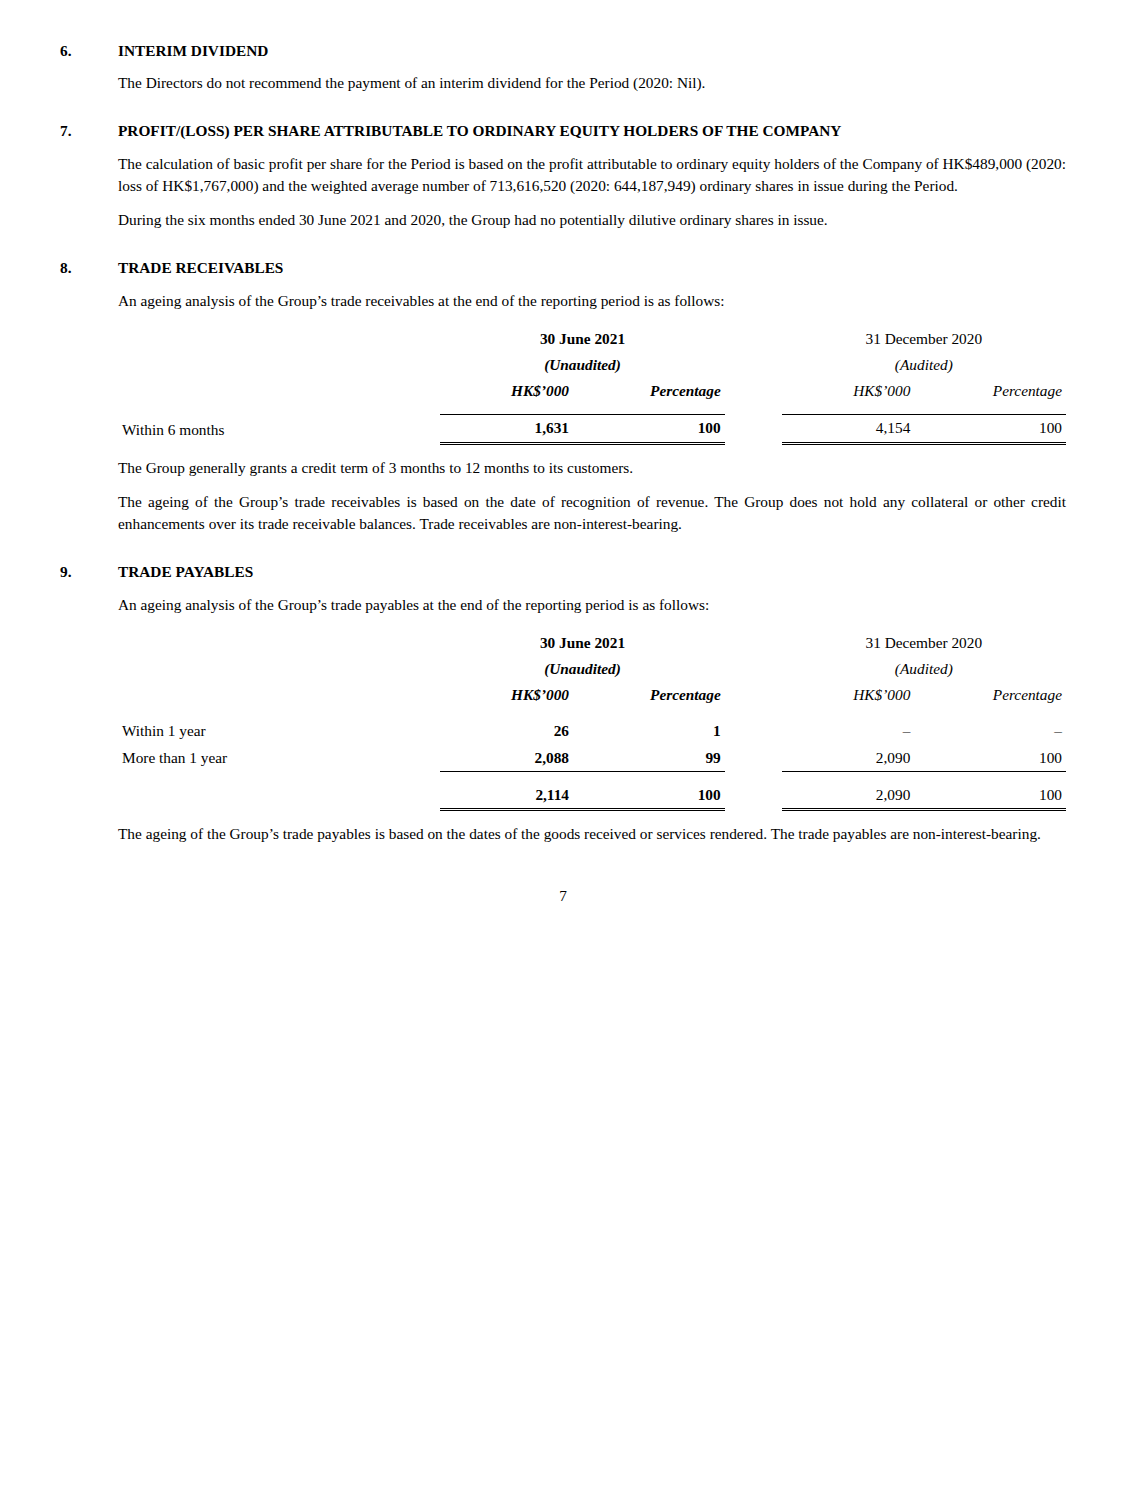6.
Interim Dividend
The Directors do not recommend the payment of an interim dividend for the Period (2020: Nil).
7.
Profit/(Loss) Per Share Attributable to Ordinary Equity Holders of the Company
The calculation of basic profit per share for the Period is based on the profit attributable to ordinary equity holders of the Company of HK$489,000 (2020: loss of HK$1,767,000) and the weighted average number of 713,616,520 (2020: 644,187,949) ordinary shares in issue during the Period.
During the six months ended 30 June 2021 and 2020, the Group had no potentially dilutive ordinary shares in issue.
8.
Trade Receivables
An ageing analysis of the Group’s trade receivables at the end of the reporting period is as follows:
| | 30 June 2021 | | 31 December 2020 |
| --- | --- | --- | --- |
| | (Unaudited) | | (Audited) |
| | HK$’000 | Percentage | | HK$’000 | Percentage |
| Within 6 months | 1,631 | 100 | | 4,154 | 100 |
The Group generally grants a credit term of 3 months to 12 months to its customers.
The ageing of the Group’s trade receivables is based on the date of recognition of revenue. The Group does not hold any collateral or other credit enhancements over its trade receivable balances. Trade receivables are non-interest-bearing.
9.
Trade Payables
An ageing analysis of the Group’s trade payables at the end of the reporting period is as follows:
| | 30 June 2021 | | 31 December 2020 |
| --- | --- | --- | --- |
| | (Unaudited) | | (Audited) |
| | HK$’000 | Percentage | | HK$’000 | Percentage |
| Within 1 year | 26 | 1 | | – | – |
| More than 1 year | 2,088 | 99 | | 2,090 | 100 |
| | 2,114 | 100 | | 2,090 | 100 |
The ageing of the Group’s trade payables is based on the dates of the goods received or services rendered. The trade payables are non-interest-bearing.
7